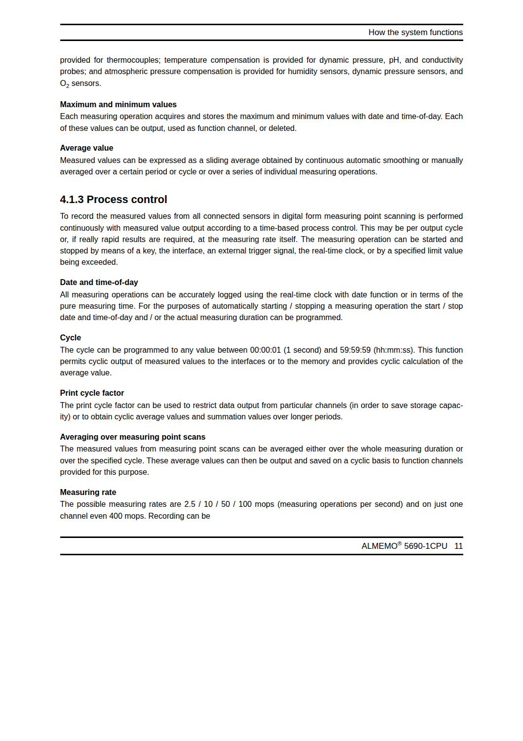How the system functions
provided for thermocouples; temperature compensation is provided for dynamic pressure, pH, and conductivity probes; and atmospheric pressure compensation is provided for humidity sensors, dynamic pressure sensors, and O2 sensors.
Maximum and minimum values
Each measuring operation acquires and stores the maximum and minimum values with date and time-of-day. Each of these values can be output, used as function channel, or deleted.
Average value
Measured values can be expressed as a sliding average obtained by continuous automatic smoothing or manually averaged over a certain period or cycle or over a series of individual measuring operations.
4.1.3 Process control
To record the measured values from all connected sensors in digital form measuring point scanning is performed continuously with measured value output according to a time-based process control. This may be per output cycle or, if really rapid results are required, at the measuring rate itself. The measuring operation can be started and stopped by means of a key, the interface, an external trigger signal, the real-time clock, or by a specified limit value being exceeded.
Date and time-of-day
All measuring operations can be accurately logged using the real-time clock with date function or in terms of the pure measuring time. For the purposes of automatically starting / stopping a measuring operation the start / stop date and time-of-day and / or the actual measuring duration can be programmed.
Cycle
The cycle can be programmed to any value between 00:00:01 (1 second) and 59:59:59 (hh:mm:ss). This function permits cyclic output of measured values to the interfaces or to the memory and provides cyclic calculation of the average value.
Print cycle factor
The print cycle factor can be used to restrict data output from particular channels (in order to save storage capacity) or to obtain cyclic average values and summation values over longer periods.
Averaging over measuring point scans
The measured values from measuring point scans can be averaged either over the whole measuring duration or over the specified cycle. These average values can then be output and saved on a cyclic basis to function channels provided for this purpose.
Measuring rate
The possible measuring rates are 2.5 / 10 / 50 / 100 mops (measuring operations per second) and on just one channel even 400 mops. Recording can be
ALMEMO® 5690-1CPU 11